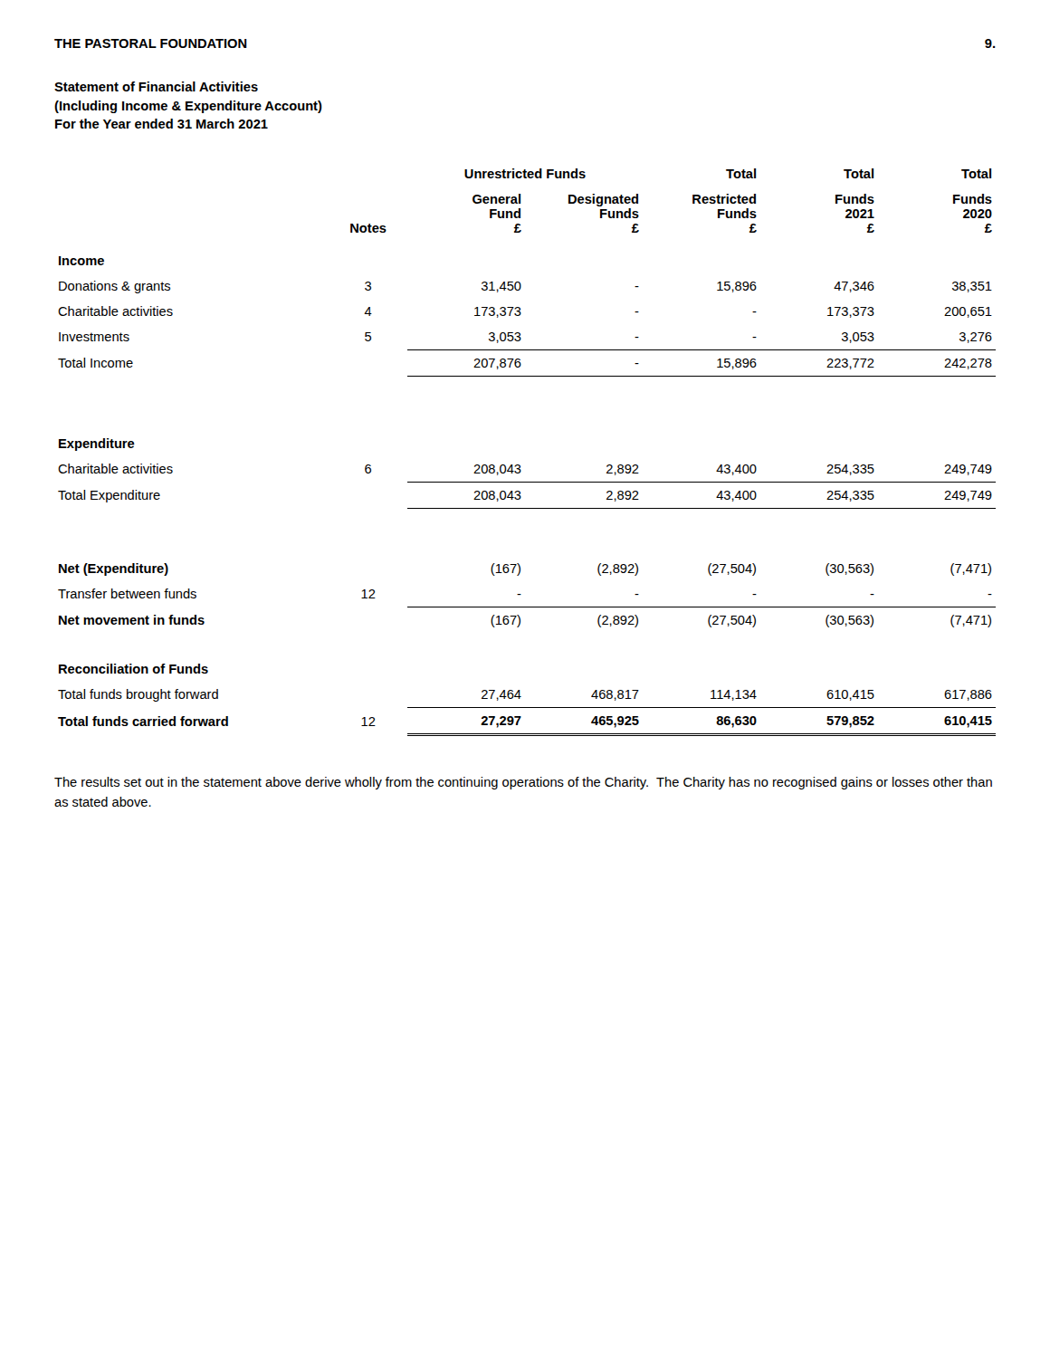THE PASTORAL FOUNDATION 9.
Statement of Financial Activities
(Including Income & Expenditure Account)
For the Year ended 31 March 2021
| | | Unrestricted Funds | Total | Total | Total |
| --- | --- | --- | --- | --- | --- |
| | Notes | General Fund £ | Designated Funds £ | Restricted Funds £ | Funds 2021 £ | Funds 2020 £ |
| Income | | | | | | |
| Donations & grants | 3 | 31,450 | - | 15,896 | 47,346 | 38,351 |
| Charitable activities | 4 | 173,373 | - | - | 173,373 | 200,651 |
| Investments | 5 | 3,053 | - | - | 3,053 | 3,276 |
| Total Income | | 207,876 | - | 15,896 | 223,772 | 242,278 |
| Expenditure | | | | | | |
| Charitable activities | 6 | 208,043 | 2,892 | 43,400 | 254,335 | 249,749 |
| Total Expenditure | | 208,043 | 2,892 | 43,400 | 254,335 | 249,749 |
| Net (Expenditure) | | (167) | (2,892) | (27,504) | (30,563) | (7,471) |
| Transfer between funds | 12 | - | - | - | - | - |
| Net movement in funds | | (167) | (2,892) | (27,504) | (30,563) | (7,471) |
| Reconciliation of Funds | | | | | | |
| Total funds brought forward | | 27,464 | 468,817 | 114,134 | 610,415 | 617,886 |
| Total funds carried forward | 12 | 27,297 | 465,925 | 86,630 | 579,852 | 610,415 |
The results set out in the statement above derive wholly from the continuing operations of the Charity. The Charity has no recognised gains or losses other than as stated above.